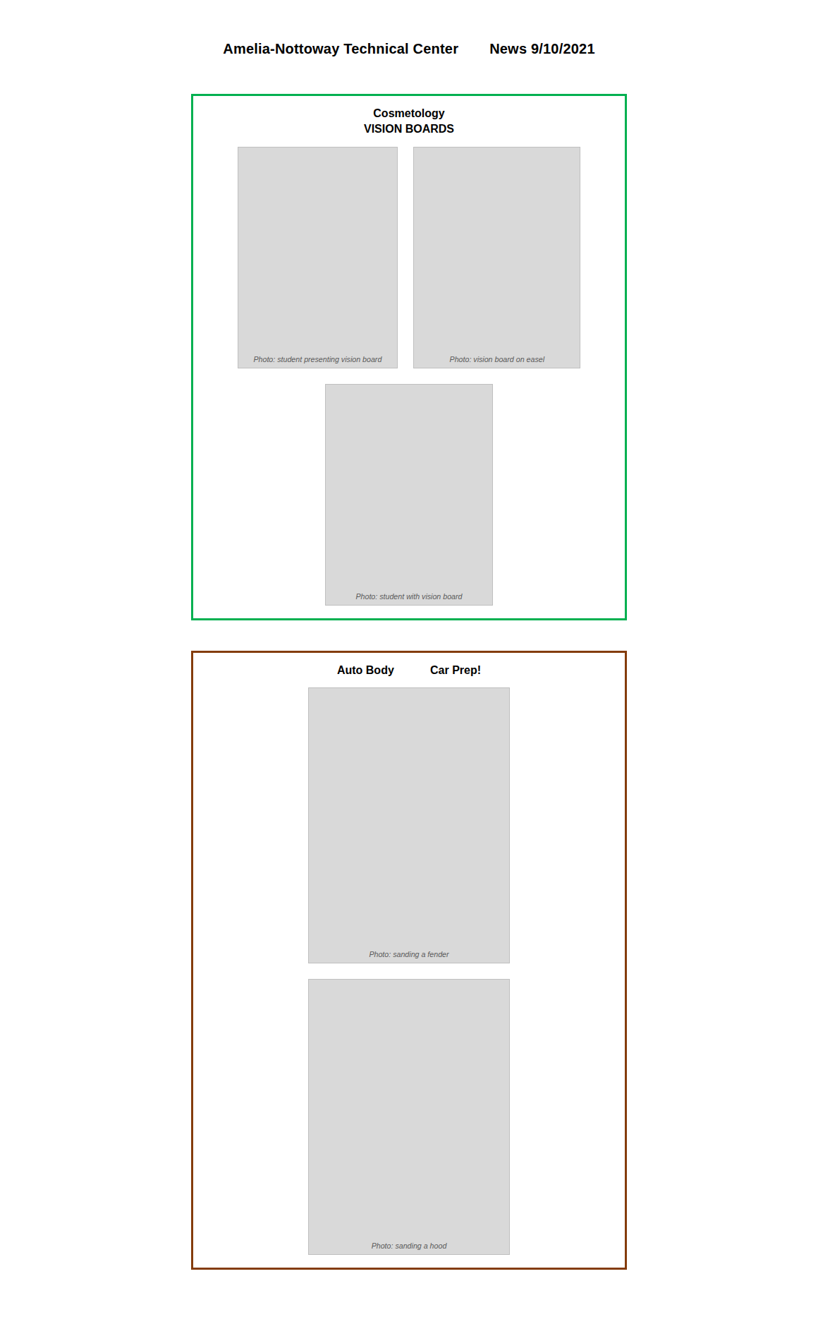Amelia-Nottoway Technical Center News 9/10/2021
Cosmetology
VISION BOARDS
Auto Body Car Prep!